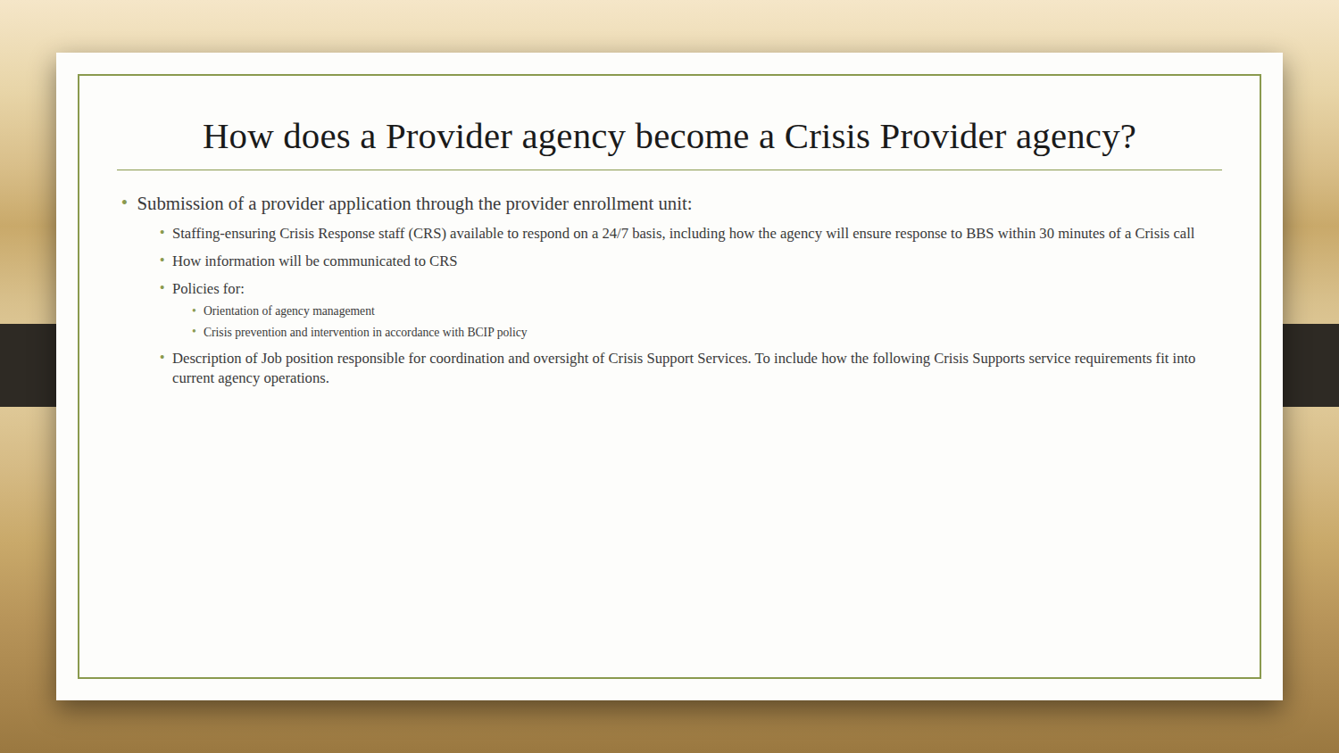How does a Provider agency become a Crisis Provider agency?
Submission of a provider application through the provider enrollment unit:
Staffing-ensuring Crisis Response staff (CRS) available to respond on a 24/7 basis, including how the agency will ensure response to BBS within 30 minutes of a Crisis call
How information will be communicated to CRS
Policies for:
Orientation of agency management
Crisis prevention and intervention in accordance with BCIP policy
Description of Job position responsible for coordination and oversight of Crisis Support Services. To include how the following Crisis Supports service requirements fit into current agency operations.